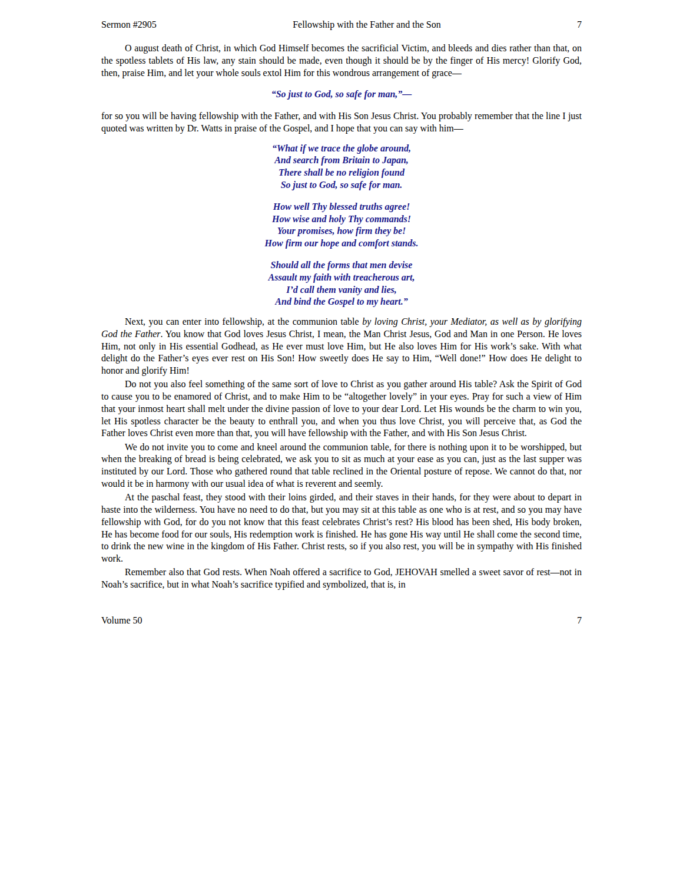Sermon #2905 Fellowship with the Father and the Son 7
O august death of Christ, in which God Himself becomes the sacrificial Victim, and bleeds and dies rather than that, on the spotless tablets of His law, any stain should be made, even though it should be by the finger of His mercy! Glorify God, then, praise Him, and let your whole souls extol Him for this wondrous arrangement of grace—
“So just to God, so safe for man,”—
for so you will be having fellowship with the Father, and with His Son Jesus Christ. You probably remember that the line I just quoted was written by Dr. Watts in praise of the Gospel, and I hope that you can say with him—
“What if we trace the globe around,
And search from Britain to Japan,
There shall be no religion found
So just to God, so safe for man.
How well Thy blessed truths agree!
How wise and holy Thy commands!
Your promises, how firm they be!
How firm our hope and comfort stands.
Should all the forms that men devise
Assault my faith with treacherous art,
I’d call them vanity and lies,
And bind the Gospel to my heart.”
Next, you can enter into fellowship, at the communion table by loving Christ, your Mediator, as well as by glorifying God the Father. You know that God loves Jesus Christ, I mean, the Man Christ Jesus, God and Man in one Person. He loves Him, not only in His essential Godhead, as He ever must love Him, but He also loves Him for His work’s sake. With what delight do the Father’s eyes ever rest on His Son! How sweetly does He say to Him, “Well done!” How does He delight to honor and glorify Him!
Do not you also feel something of the same sort of love to Christ as you gather around His table? Ask the Spirit of God to cause you to be enamored of Christ, and to make Him to be “altogether lovely” in your eyes. Pray for such a view of Him that your inmost heart shall melt under the divine passion of love to your dear Lord. Let His wounds be the charm to win you, let His spotless character be the beauty to enthrall you, and when you thus love Christ, you will perceive that, as God the Father loves Christ even more than that, you will have fellowship with the Father, and with His Son Jesus Christ.
We do not invite you to come and kneel around the communion table, for there is nothing upon it to be worshipped, but when the breaking of bread is being celebrated, we ask you to sit as much at your ease as you can, just as the last supper was instituted by our Lord. Those who gathered round that table reclined in the Oriental posture of repose. We cannot do that, nor would it be in harmony with our usual idea of what is reverent and seemly.
At the paschal feast, they stood with their loins girded, and their staves in their hands, for they were about to depart in haste into the wilderness. You have no need to do that, but you may sit at this table as one who is at rest, and so you may have fellowship with God, for do you not know that this feast celebrates Christ’s rest? His blood has been shed, His body broken, He has become food for our souls, His redemption work is finished. He has gone His way until He shall come the second time, to drink the new wine in the kingdom of His Father. Christ rests, so if you also rest, you will be in sympathy with His finished work.
Remember also that God rests. When Noah offered a sacrifice to God, JEHOVAH smelled a sweet savor of rest—not in Noah’s sacrifice, but in what Noah’s sacrifice typified and symbolized, that is, in
Volume 50 7